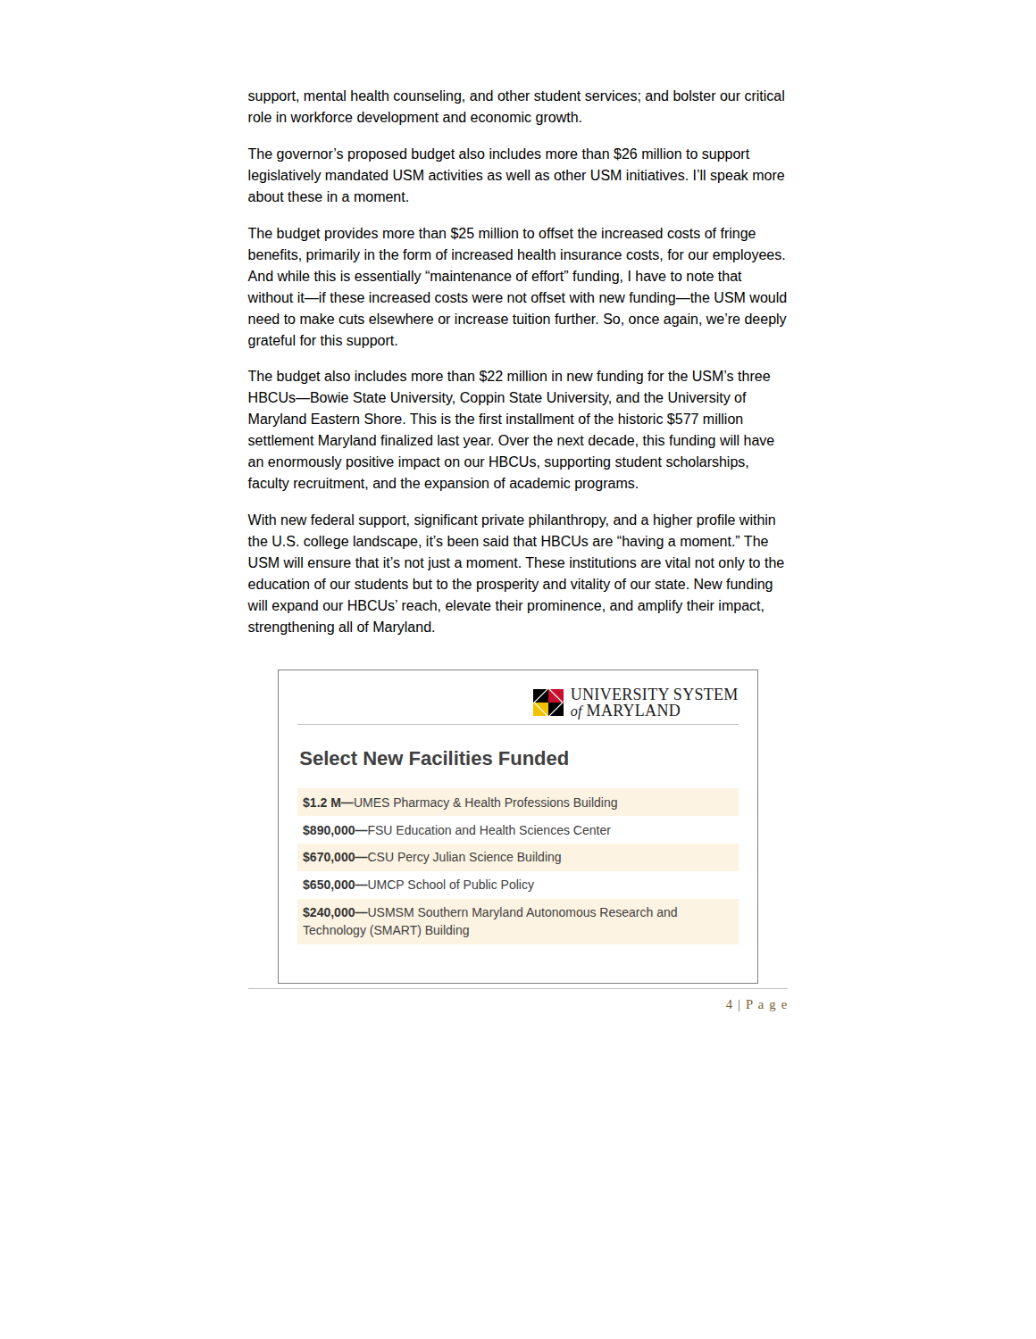support, mental health counseling, and other student services; and bolster our critical role in workforce development and economic growth.
The governor’s proposed budget also includes more than $26 million to support legislatively mandated USM activities as well as other USM initiatives. I’ll speak more about these in a moment.
The budget provides more than $25 million to offset the increased costs of fringe benefits, primarily in the form of increased health insurance costs, for our employees. And while this is essentially “maintenance of effort” funding, I have to note that without it—if these increased costs were not offset with new funding—the USM would need to make cuts elsewhere or increase tuition further. So, once again, we’re deeply grateful for this support.
The budget also includes more than $22 million in new funding for the USM’s three HBCUs—Bowie State University, Coppin State University, and the University of Maryland Eastern Shore. This is the first installment of the historic $577 million settlement Maryland finalized last year. Over the next decade, this funding will have an enormously positive impact on our HBCUs, supporting student scholarships, faculty recruitment, and the expansion of academic programs.
With new federal support, significant private philanthropy, and a higher profile within the U.S. college landscape, it’s been said that HBCUs are “having a moment.” The USM will ensure that it’s not just a moment. These institutions are vital not only to the education of our students but to the prosperity and vitality of our state. New funding will expand our HBCUs’ reach, elevate their prominence, and amplify their impact, strengthening all of Maryland.
University System
of Maryland
Select New Facilities Funded
$1.2 M—UMES Pharmacy & Health Professions Building
$890,000—FSU Education and Health Sciences Center
$670,000—CSU Percy Julian Science Building
$650,000—UMCP School of Public Policy
$240,000—USMSM Southern Maryland Autonomous Research and Technology (SMART) Building
4 | P a g e